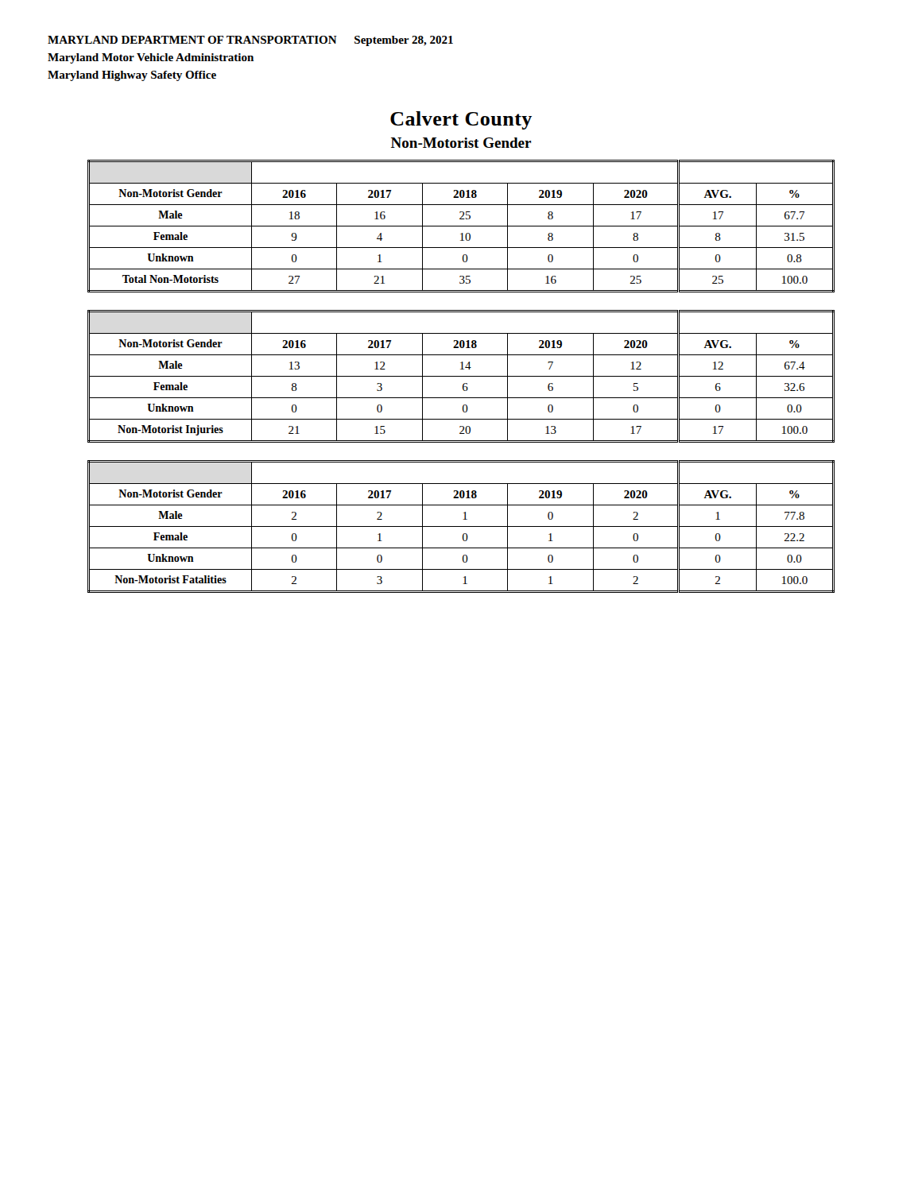MARYLAND DEPARTMENT OF TRANSPORTATION September 28, 2021
Maryland Motor Vehicle Administration
Maryland Highway Safety Office
Calvert County
Non-Motorist Gender
| Non-Motorist Gender | 2016 | 2017 | 2018 | 2019 | 2020 | AVG. | % |
| --- | --- | --- | --- | --- | --- | --- | --- |
| Male | 18 | 16 | 25 | 8 | 17 | 17 | 67.7 |
| Female | 9 | 4 | 10 | 8 | 8 | 8 | 31.5 |
| Unknown | 0 | 1 | 0 | 0 | 0 | 0 | 0.8 |
| Total Non-Motorists | 27 | 21 | 35 | 16 | 25 | 25 | 100.0 |
| Non-Motorist Gender | 2016 | 2017 | 2018 | 2019 | 2020 | AVG. | % |
| --- | --- | --- | --- | --- | --- | --- | --- |
| Male | 13 | 12 | 14 | 7 | 12 | 12 | 67.4 |
| Female | 8 | 3 | 6 | 6 | 5 | 6 | 32.6 |
| Unknown | 0 | 0 | 0 | 0 | 0 | 0 | 0.0 |
| Non-Motorist Injuries | 21 | 15 | 20 | 13 | 17 | 17 | 100.0 |
| Non-Motorist Gender | 2016 | 2017 | 2018 | 2019 | 2020 | AVG. | % |
| --- | --- | --- | --- | --- | --- | --- | --- |
| Male | 2 | 2 | 1 | 0 | 2 | 1 | 77.8 |
| Female | 0 | 1 | 0 | 1 | 0 | 0 | 22.2 |
| Unknown | 0 | 0 | 0 | 0 | 0 | 0 | 0.0 |
| Non-Motorist Fatalities | 2 | 3 | 1 | 1 | 2 | 2 | 100.0 |